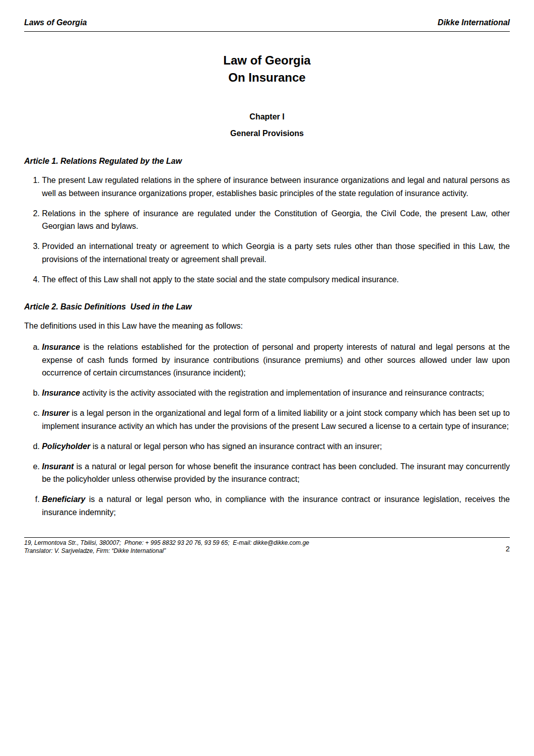Laws of Georgia Dikke International
Law of GeorgiaOn Insurance
Chapter I
General Provisions
Article 1. Relations Regulated by the Law
The present Law regulated relations in the sphere of insurance between insurance organizations and legal and natural persons as well as between insurance organizations proper, establishes basic principles of the state regulation of insurance activity.
Relations in the sphere of insurance are regulated under the Constitution of Georgia, the Civil Code, the present Law, other Georgian laws and bylaws.
Provided an international treaty or agreement to which Georgia is a party sets rules other than those specified in this Law, the provisions of the international treaty or agreement shall prevail.
The effect of this Law shall not apply to the state social and the state compulsory medical insurance.
Article 2. Basic Definitions Used in the Law
The definitions used in this Law have the meaning as follows:
Insurance is the relations established for the protection of personal and property interests of natural and legal persons at the expense of cash funds formed by insurance contributions (insurance premiums) and other sources allowed under law upon occurrence of certain circumstances (insurance incident);
Insurance activity is the activity associated with the registration and implementation of insurance and reinsurance contracts;
Insurer is a legal person in the organizational and legal form of a limited liability or a joint stock company which has been set up to implement insurance activity an which has under the provisions of the present Law secured a license to a certain type of insurance;
Policyholder is a natural or legal person who has signed an insurance contract with an insurer;
Insurant is a natural or legal person for whose benefit the insurance contract has been concluded. The insurant may concurrently be the policyholder unless otherwise provided by the insurance contract;
Beneficiary is a natural or legal person who, in compliance with the insurance contract or insurance legislation, receives the insurance indemnity;
19, Lermontova Str., Tbilisi, 380007; Phone: + 995 8832 93 20 76, 93 59 65; E-mail: dikke@dikke.com.ge
Translator: V. Sarjveladze, Firm: “Dikke International”
2